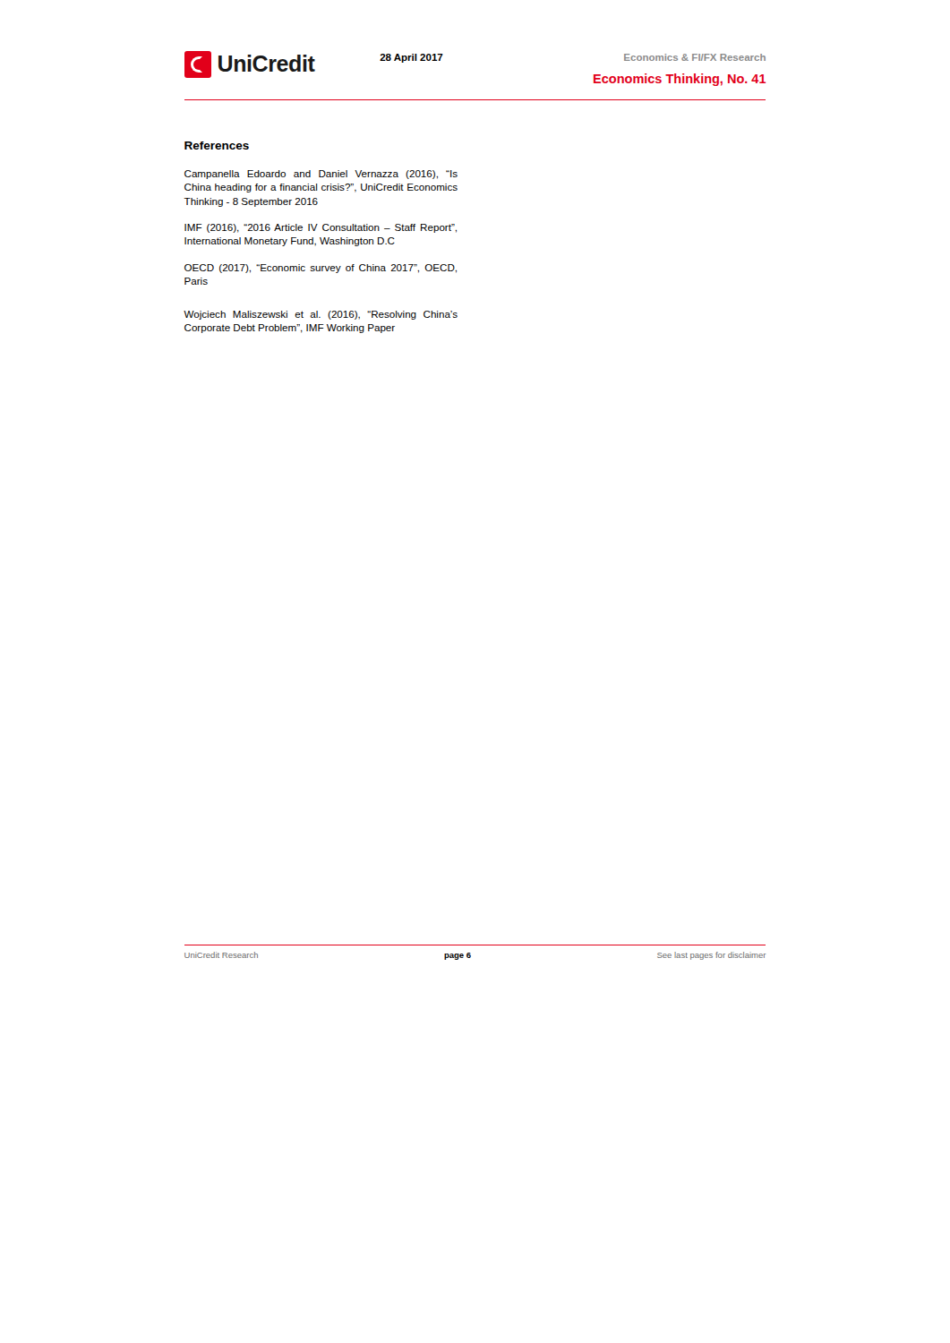UniCredit
28 April 2017 Economics & FI/FX Research
Economics Thinking, No. 41
References
Campanella Edoardo and Daniel Vernazza (2016), “Is China heading for a financial crisis?”, UniCredit Economics Thinking - 8 September 2016
IMF (2016), “2016 Article IV Consultation – Staff Report”, International Monetary Fund, Washington D.C
OECD (2017), “Economic survey of China 2017”, OECD, Paris
Wojciech Maliszewski et al. (2016), “Resolving China’s Corporate Debt Problem”, IMF Working Paper
UniCredit Research
page 6
See last pages for disclaimer